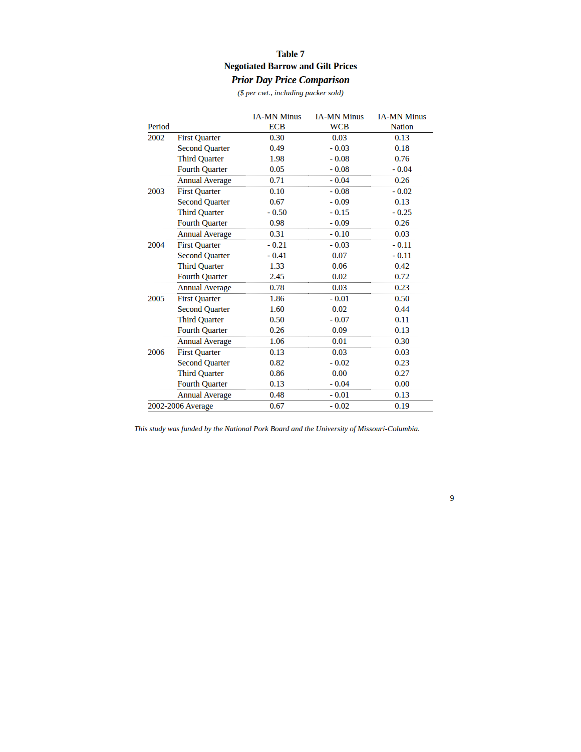Table 7
Negotiated Barrow and Gilt Prices
Prior Day Price Comparison
($ per cwt., including packer sold)
| | | IA-MN Minus | IA-MN Minus | IA-MN Minus |
| --- | --- | --- | --- | --- |
| Period | | ECB | WCB | Nation |
| 2002 | First Quarter | 0.30 | 0.03 | 0.13 |
| | Second Quarter | 0.49 | - 0.03 | 0.18 |
| | Third Quarter | 1.98 | - 0.08 | 0.76 |
| | Fourth Quarter | 0.05 | - 0.08 | - 0.04 |
| | Annual Average | 0.71 | - 0.04 | 0.26 |
| 2003 | First Quarter | 0.10 | - 0.08 | - 0.02 |
| | Second Quarter | 0.67 | - 0.09 | 0.13 |
| | Third Quarter | - 0.50 | - 0.15 | - 0.25 |
| | Fourth Quarter | 0.98 | - 0.09 | 0.26 |
| | Annual Average | 0.31 | - 0.10 | 0.03 |
| 2004 | First Quarter | - 0.21 | - 0.03 | - 0.11 |
| | Second Quarter | - 0.41 | 0.07 | - 0.11 |
| | Third Quarter | 1.33 | 0.06 | 0.42 |
| | Fourth Quarter | 2.45 | 0.02 | 0.72 |
| | Annual Average | 0.78 | 0.03 | 0.23 |
| 2005 | First Quarter | 1.86 | - 0.01 | 0.50 |
| | Second Quarter | 1.60 | 0.02 | 0.44 |
| | Third Quarter | 0.50 | - 0.07 | 0.11 |
| | Fourth Quarter | 0.26 | 0.09 | 0.13 |
| | Annual Average | 1.06 | 0.01 | 0.30 |
| 2006 | First Quarter | 0.13 | 0.03 | 0.03 |
| | Second Quarter | 0.82 | - 0.02 | 0.23 |
| | Third Quarter | 0.86 | 0.00 | 0.27 |
| | Fourth Quarter | 0.13 | - 0.04 | 0.00 |
| | Annual Average | 0.48 | - 0.01 | 0.13 |
| 2002-2006 Average | 0.67 | - 0.02 | 0.19 |
This study was funded by the National Pork Board and the University of Missouri-Columbia.
9